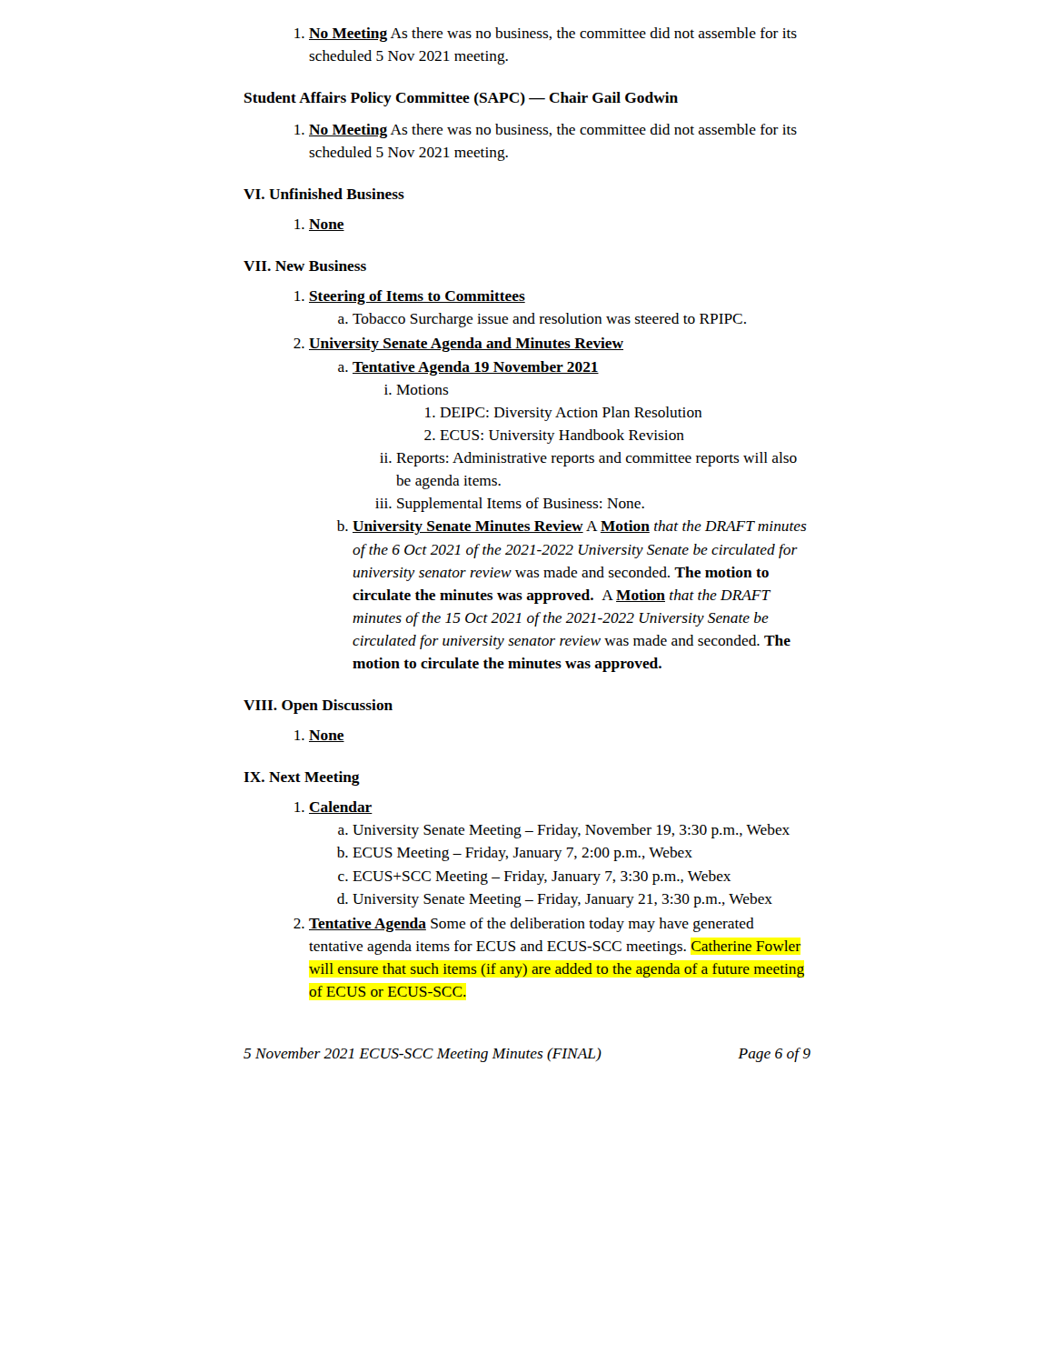No Meeting As there was no business, the committee did not assemble for its scheduled 5 Nov 2021 meeting.
Student Affairs Policy Committee (SAPC) — Chair Gail Godwin
No Meeting As there was no business, the committee did not assemble for its scheduled 5 Nov 2021 meeting.
VI. Unfinished Business
None
VII. New Business
Steering of Items to Committees
Tobacco Surcharge issue and resolution was steered to RPIPC.
University Senate Agenda and Minutes Review
Tentative Agenda 19 November 2021
Motions
DEIPC: Diversity Action Plan Resolution
ECUS: University Handbook Revision
Reports: Administrative reports and committee reports will also be agenda items.
Supplemental Items of Business: None.
University Senate Minutes Review A Motion that the DRAFT minutes of the 6 Oct 2021 of the 2021-2022 University Senate be circulated for university senator review was made and seconded. The motion to circulate the minutes was approved. A Motion that the DRAFT minutes of the 15 Oct 2021 of the 2021-2022 University Senate be circulated for university senator review was made and seconded. The motion to circulate the minutes was approved.
VIII. Open Discussion
None
IX. Next Meeting
Calendar
University Senate Meeting – Friday, November 19, 3:30 p.m., Webex
ECUS Meeting – Friday, January 7, 2:00 p.m., Webex
ECUS+SCC Meeting – Friday, January 7, 3:30 p.m., Webex
University Senate Meeting – Friday, January 21, 3:30 p.m., Webex
Tentative Agenda Some of the deliberation today may have generated tentative agenda items for ECUS and ECUS-SCC meetings. Catherine Fowler will ensure that such items (if any) are added to the agenda of a future meeting of ECUS or ECUS-SCC.
5 November 2021 ECUS-SCC Meeting Minutes (FINAL) Page 6 of 9